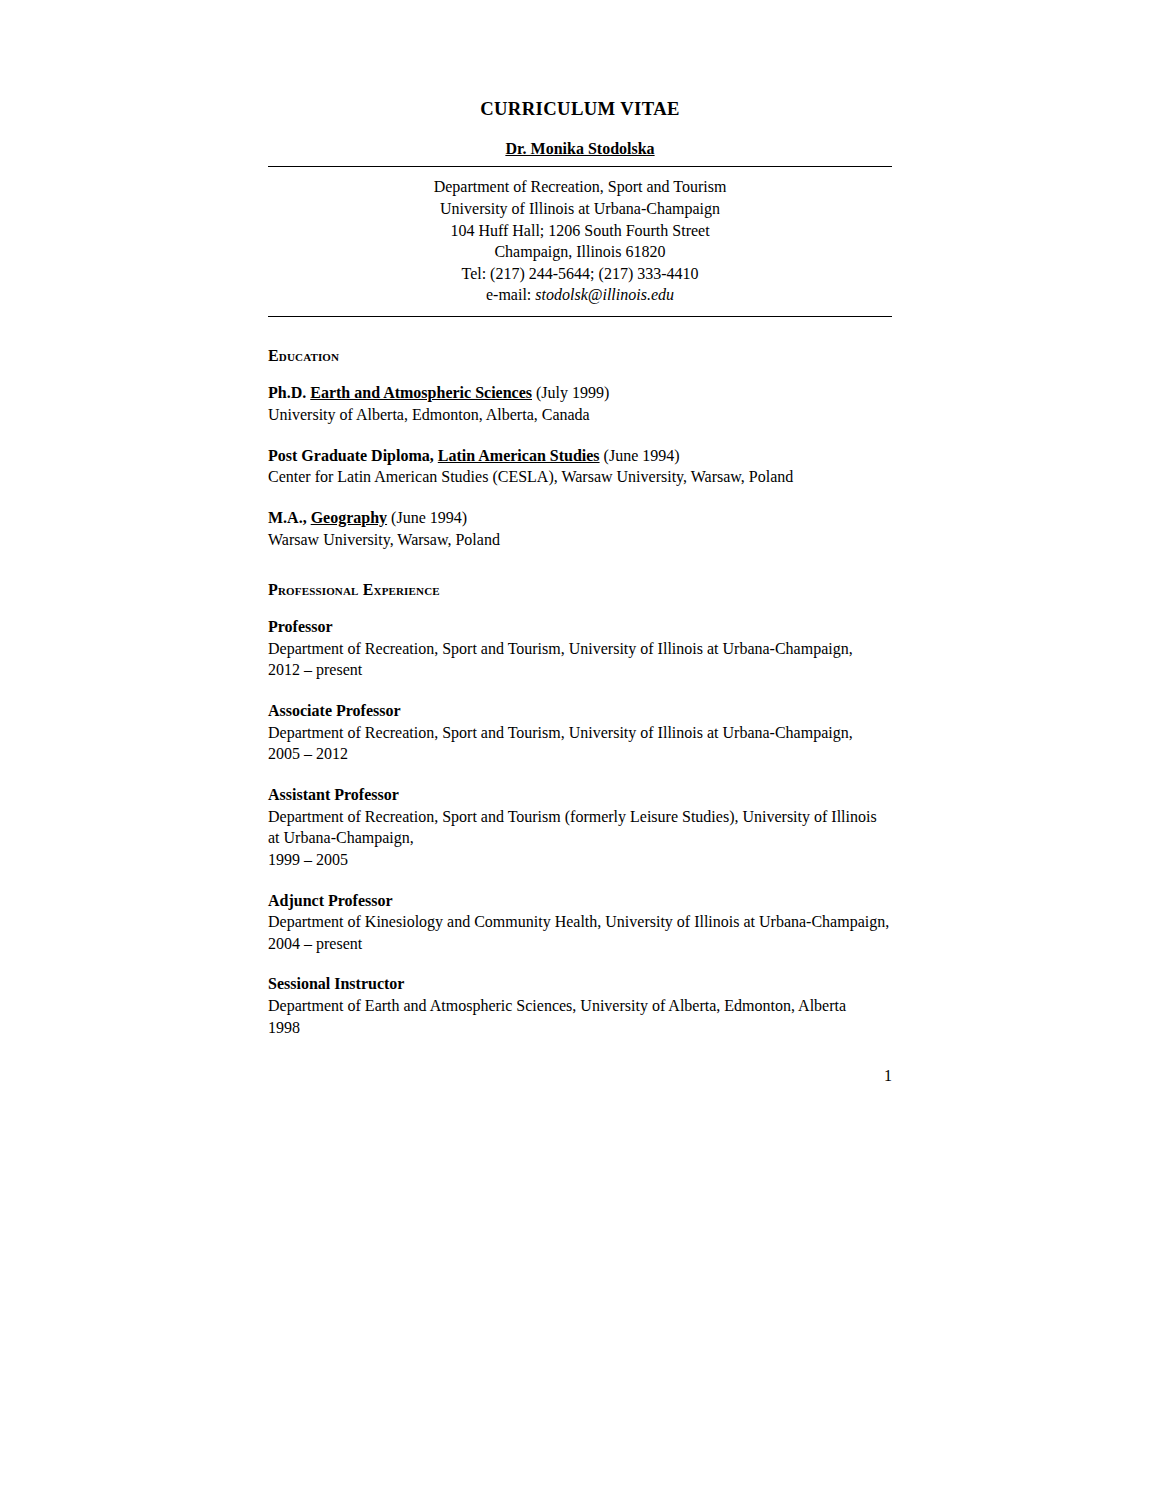CURRICULUM VITAE
Dr. Monika Stodolska
Department of Recreation, Sport and Tourism
University of Illinois at Urbana-Champaign
104 Huff Hall; 1206 South Fourth Street
Champaign, Illinois 61820
Tel: (217) 244-5644; (217) 333-4410
e-mail: stodolsk@illinois.edu
Education
Ph.D. Earth and Atmospheric Sciences (July 1999)
University of Alberta, Edmonton, Alberta, Canada
Post Graduate Diploma, Latin American Studies (June 1994)
Center for Latin American Studies (CESLA), Warsaw University, Warsaw, Poland
M.A., Geography (June 1994)
Warsaw University, Warsaw, Poland
Professional Experience
Professor
Department of Recreation, Sport and Tourism, University of Illinois at Urbana-Champaign,
2012 – present
Associate Professor
Department of Recreation, Sport and Tourism, University of Illinois at Urbana-Champaign,
2005 – 2012
Assistant Professor
Department of Recreation, Sport and Tourism (formerly Leisure Studies), University of Illinois at Urbana-Champaign,
1999 – 2005
Adjunct Professor
Department of Kinesiology and Community Health, University of Illinois at Urbana-Champaign,
2004 – present
Sessional Instructor
Department of Earth and Atmospheric Sciences, University of Alberta, Edmonton, Alberta
1998
1